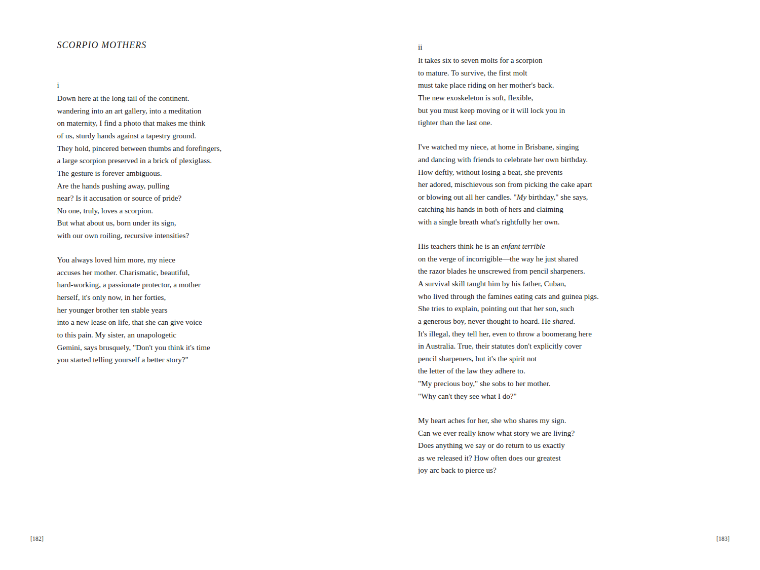Scorpio Mothers
i
Down here at the long tail of the continent.
wandering into an art gallery, into a meditation
on maternity, I find a photo that makes me think
of us, sturdy hands against a tapestry ground.
They hold, pincered between thumbs and forefingers,
a large scorpion preserved in a brick of plexiglass.
The gesture is forever ambiguous.
Are the hands pushing away, pulling
near? Is it accusation or source of pride?
No one, truly, loves a scorpion.
But what about us, born under its sign,
with our own roiling, recursive intensities?
You always loved him more, my niece
accuses her mother. Charismatic, beautiful,
hard-working, a passionate protector, a mother
herself, it's only now, in her forties,
her younger brother ten stable years
into a new lease on life, that she can give voice
to this pain. My sister, an unapologetic
Gemini, says brusquely, "Don't you think it's time
you started telling yourself a better story?"
[182]
ii
It takes six to seven molts for a scorpion
to mature. To survive, the first molt
must take place riding on her mother's back.
The new exoskeleton is soft, flexible,
but you must keep moving or it will lock you in
tighter than the last one.
I've watched my niece, at home in Brisbane, singing
and dancing with friends to celebrate her own birthday.
How deftly, without losing a beat, she prevents
her adored, mischievous son from picking the cake apart
or blowing out all her candles. "My birthday," she says,
catching his hands in both of hers and claiming
with a single breath what's rightfully her own.
His teachers think he is an enfant terrible
on the verge of incorrigible—the way he just shared
the razor blades he unscrewed from pencil sharpeners.
A survival skill taught him by his father, Cuban,
who lived through the famines eating cats and guinea pigs.
She tries to explain, pointing out that her son, such
a generous boy, never thought to hoard. He shared.
It's illegal, they tell her, even to throw a boomerang here
in Australia. True, their statutes don't explicitly cover
pencil sharpeners, but it's the spirit not
the letter of the law they adhere to.
"My precious boy," she sobs to her mother.
"Why can't they see what I do?"
My heart aches for her, she who shares my sign.
Can we ever really know what story we are living?
Does anything we say or do return to us exactly
as we released it? How often does our greatest
joy arc back to pierce us?
[183]